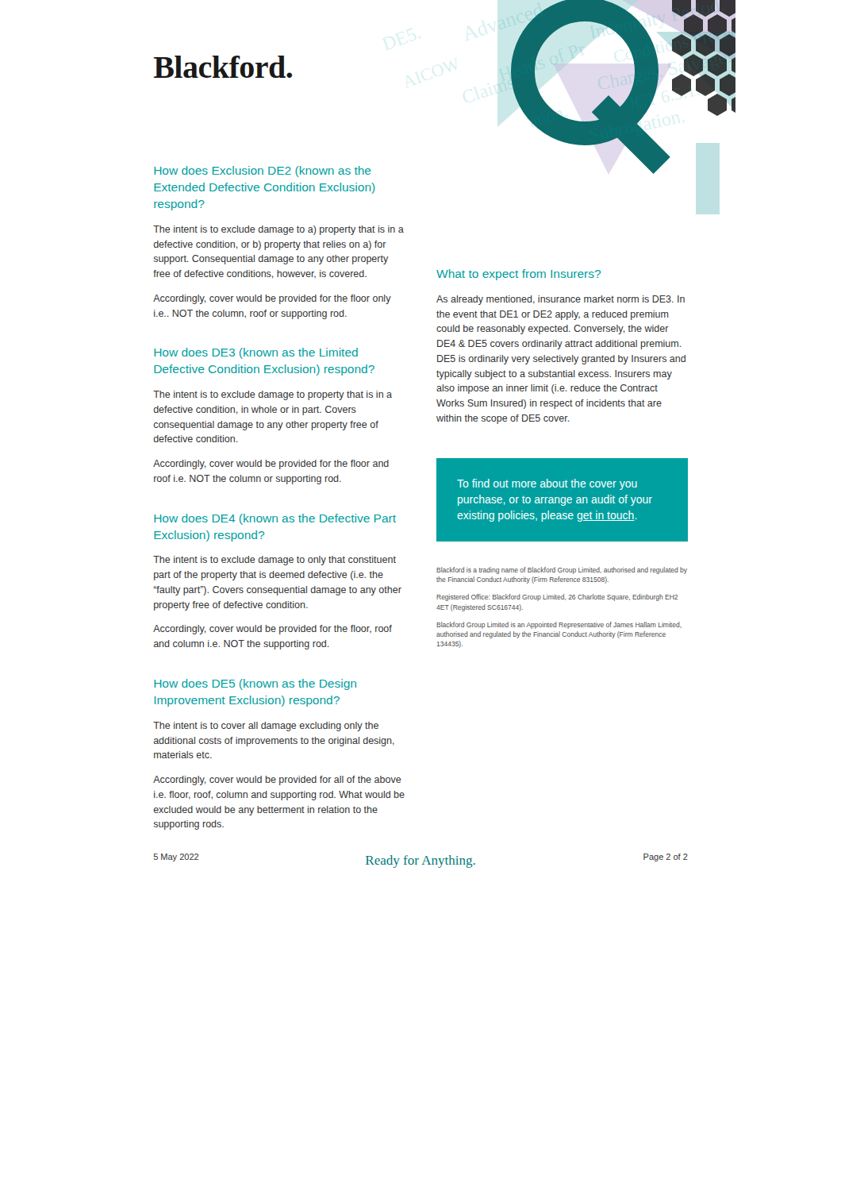Advanced DE5. AICOW Heads of Pr Claims ation. Indemnity Period. Conditions Precedent. Charges. Salvage. JCT 6.5.1. Subrogation.
Blackford.
How does Exclusion DE2 (known as the Extended Defective Condition Exclusion) respond?
The intent is to exclude damage to a) property that is in a defective condition, or b) property that relies on a) for support. Consequential damage to any other property free of defective conditions, however, is covered.
Accordingly, cover would be provided for the floor only i.e.. NOT the column, roof or supporting rod.
How does DE3 (known as the Limited Defective Condition Exclusion) respond?
The intent is to exclude damage to property that is in a defective condition, in whole or in part. Covers consequential damage to any other property free of defective condition.
Accordingly, cover would be provided for the floor and roof i.e. NOT the column or supporting rod.
How does DE4 (known as the Defective Part Exclusion) respond?
The intent is to exclude damage to only that constituent part of the property that is deemed defective (i.e. the “faulty part”). Covers consequential damage to any other property free of defective condition.
Accordingly, cover would be provided for the floor, roof and column i.e. NOT the supporting rod.
How does DE5 (known as the Design Improvement Exclusion) respond?
The intent is to cover all damage excluding only the additional costs of improvements to the original design, materials etc.
Accordingly, cover would be provided for all of the above i.e. floor, roof, column and supporting rod. What would be excluded would be any betterment in relation to the supporting rods.
What to expect from Insurers?
As already mentioned, insurance market norm is DE3. In the event that DE1 or DE2 apply, a reduced premium could be reasonably expected. Conversely, the wider DE4 & DE5 covers ordinarily attract additional premium. DE5 is ordinarily very selectively granted by Insurers and typically subject to a substantial excess. Insurers may also impose an inner limit (i.e. reduce the Contract Works Sum Insured) in respect of incidents that are within the scope of DE5 cover.
To find out more about the cover you purchase, or to arrange an audit of your existing policies, please get in touch.
Blackford is a trading name of Blackford Group Limited, authorised and regulated by the Financial Conduct Authority (Firm Reference 831508).
Registered Office: Blackford Group Limited, 26 Charlotte Square, Edinburgh EH2 4ET (Registered SC616744).
Blackford Group Limited is an Appointed Representative of James Hallam Limited, authorised and regulated by the Financial Conduct Authority (Firm Reference 134435).
5 May 2022 Ready for Anything. Page 2 of 2